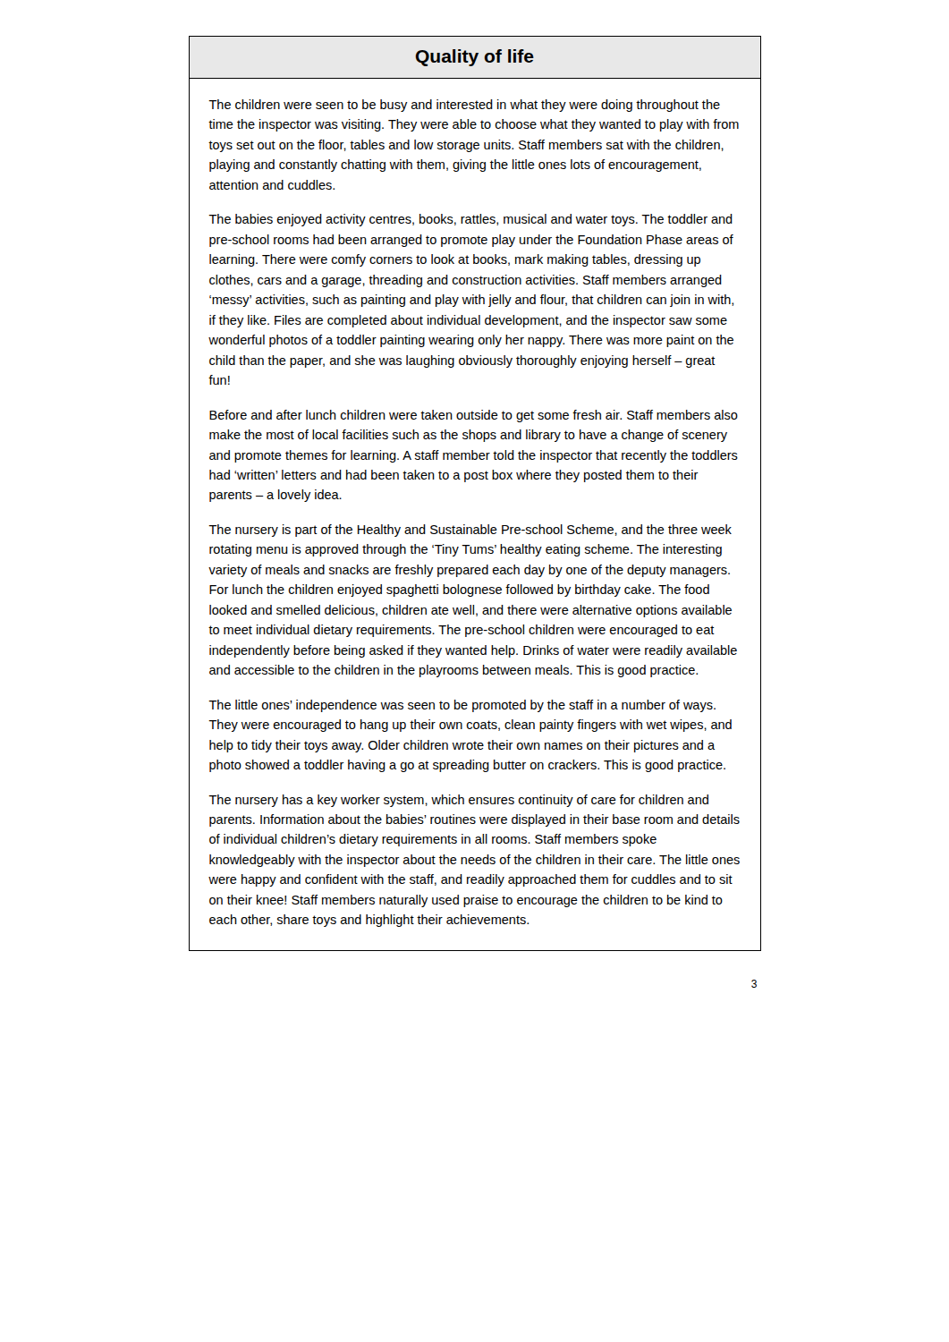Quality of life
The children were seen to be busy and interested in what they were doing throughout the time the inspector was visiting. They were able to choose what they wanted to play with from toys set out on the floor, tables and low storage units. Staff members sat with the children, playing and constantly chatting with them, giving the little ones lots of encouragement, attention and cuddles.
The babies enjoyed activity centres, books, rattles, musical and water toys. The toddler and pre-school rooms had been arranged to promote play under the Foundation Phase areas of learning. There were comfy corners to look at books, mark making tables, dressing up clothes, cars and a garage, threading and construction activities. Staff members arranged ‘messy’ activities, such as painting and play with jelly and flour, that children can join in with, if they like. Files are completed about individual development, and the inspector saw some wonderful photos of a toddler painting wearing only her nappy. There was more paint on the child than the paper, and she was laughing obviously thoroughly enjoying herself – great fun!
Before and after lunch children were taken outside to get some fresh air. Staff members also make the most of local facilities such as the shops and library to have a change of scenery and promote themes for learning. A staff member told the inspector that recently the toddlers had ‘written’ letters and had been taken to a post box where they posted them to their parents – a lovely idea.
The nursery is part of the Healthy and Sustainable Pre-school Scheme, and the three week rotating menu is approved through the ‘Tiny Tums’ healthy eating scheme. The interesting variety of meals and snacks are freshly prepared each day by one of the deputy managers. For lunch the children enjoyed spaghetti bolognese followed by birthday cake. The food looked and smelled delicious, children ate well, and there were alternative options available to meet individual dietary requirements. The pre-school children were encouraged to eat independently before being asked if they wanted help. Drinks of water were readily available and accessible to the children in the playrooms between meals. This is good practice.
The little ones’ independence was seen to be promoted by the staff in a number of ways. They were encouraged to hang up their own coats, clean painty fingers with wet wipes, and help to tidy their toys away. Older children wrote their own names on their pictures and a photo showed a toddler having a go at spreading butter on crackers. This is good practice.
The nursery has a key worker system, which ensures continuity of care for children and parents. Information about the babies’ routines were displayed in their base room and details of individual children’s dietary requirements in all rooms. Staff members spoke knowledgeably with the inspector about the needs of the children in their care. The little ones were happy and confident with the staff, and readily approached them for cuddles and to sit on their knee! Staff members naturally used praise to encourage the children to be kind to each other, share toys and highlight their achievements.
3